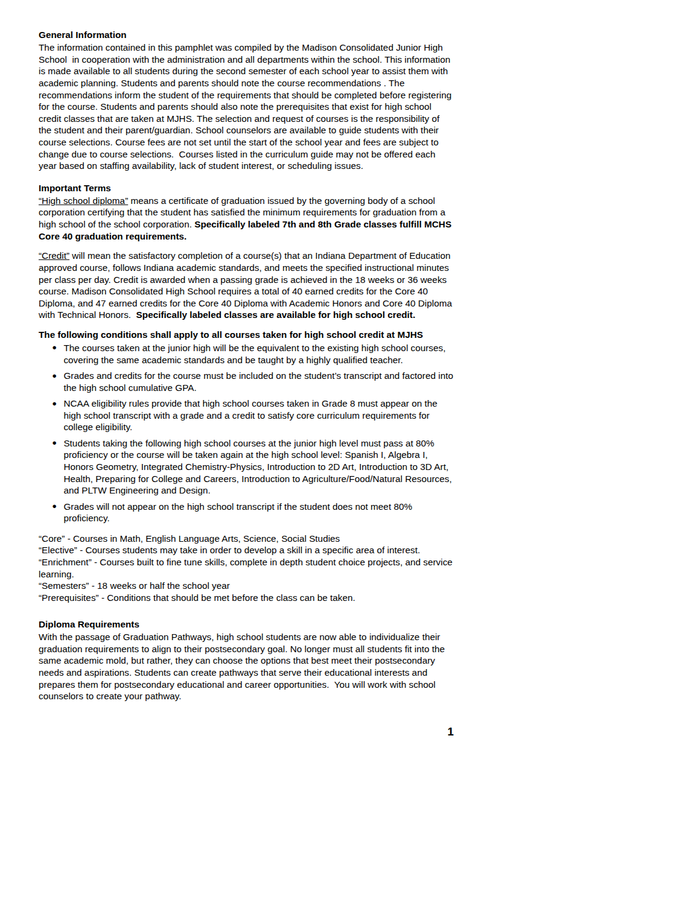General Information
The information contained in this pamphlet was compiled by the Madison Consolidated Junior High School in cooperation with the administration and all departments within the school. This information is made available to all students during the second semester of each school year to assist them with academic planning. Students and parents should note the course recommendations . The recommendations inform the student of the requirements that should be completed before registering for the course. Students and parents should also note the prerequisites that exist for high school credit classes that are taken at MJHS. The selection and request of courses is the responsibility of the student and their parent/guardian. School counselors are available to guide students with their course selections. Course fees are not set until the start of the school year and fees are subject to change due to course selections. Courses listed in the curriculum guide may not be offered each year based on staffing availability, lack of student interest, or scheduling issues.
Important Terms
“High school diploma” means a certificate of graduation issued by the governing body of a school corporation certifying that the student has satisfied the minimum requirements for graduation from a high school of the school corporation. Specifically labeled 7th and 8th Grade classes fulfill MCHS Core 40 graduation requirements.
“Credit” will mean the satisfactory completion of a course(s) that an Indiana Department of Education approved course, follows Indiana academic standards, and meets the specified instructional minutes per class per day. Credit is awarded when a passing grade is achieved in the 18 weeks or 36 weeks course. Madison Consolidated High School requires a total of 40 earned credits for the Core 40 Diploma, and 47 earned credits for the Core 40 Diploma with Academic Honors and Core 40 Diploma with Technical Honors. Specifically labeled classes are available for high school credit.
The following conditions shall apply to all courses taken for high school credit at MJHS
The courses taken at the junior high will be the equivalent to the existing high school courses, covering the same academic standards and be taught by a highly qualified teacher.
Grades and credits for the course must be included on the student’s transcript and factored into the high school cumulative GPA.
NCAA eligibility rules provide that high school courses taken in Grade 8 must appear on the high school transcript with a grade and a credit to satisfy core curriculum requirements for college eligibility.
Students taking the following high school courses at the junior high level must pass at 80% proficiency or the course will be taken again at the high school level: Spanish I, Algebra I, Honors Geometry, Integrated Chemistry-Physics, Introduction to 2D Art, Introduction to 3D Art, Health, Preparing for College and Careers, Introduction to Agriculture/Food/Natural Resources, and PLTW Engineering and Design.
Grades will not appear on the high school transcript if the student does not meet 80% proficiency.
“Core” - Courses in Math, English Language Arts, Science, Social Studies
“Elective” - Courses students may take in order to develop a skill in a specific area of interest.
“Enrichment” - Courses built to fine tune skills, complete in depth student choice projects, and service learning.
“Semesters” - 18 weeks or half the school year
“Prerequisites” - Conditions that should be met before the class can be taken.
Diploma Requirements
With the passage of Graduation Pathways, high school students are now able to individualize their graduation requirements to align to their postsecondary goal. No longer must all students fit into the same academic mold, but rather, they can choose the options that best meet their postsecondary needs and aspirations. Students can create pathways that serve their educational interests and prepares them for postsecondary educational and career opportunities. You will work with school counselors to create your pathway.
1